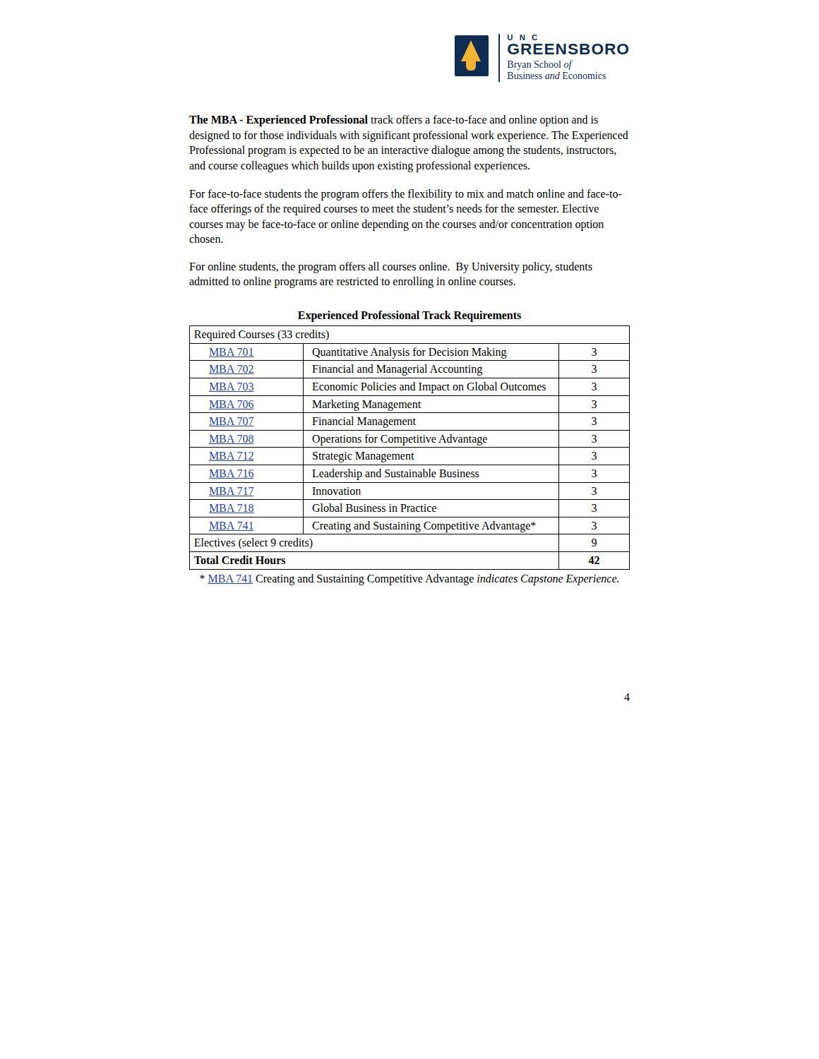U N C
GREENSBORO
Bryan School of
Business and Economics
The MBA - Experienced Professional track offers a face-to-face and online option and is designed to for those individuals with significant professional work experience. The Experienced Professional program is expected to be an interactive dialogue among the students, instructors, and course colleagues which builds upon existing professional experiences.
For face-to-face students the program offers the flexibility to mix and match online and face-to-face offerings of the required courses to meet the student’s needs for the semester. Elective courses may be face-to-face or online depending on the courses and/or concentration option chosen.
For online students, the program offers all courses online. By University policy, students admitted to online programs are restricted to enrolling in online courses.
Experienced Professional Track Requirements
| Required Courses (33 credits) |
| MBA 701 | Quantitative Analysis for Decision Making | 3 |
| MBA 702 | Financial and Managerial Accounting | 3 |
| MBA 703 | Economic Policies and Impact on Global Outcomes | 3 |
| MBA 706 | Marketing Management | 3 |
| MBA 707 | Financial Management | 3 |
| MBA 708 | Operations for Competitive Advantage | 3 |
| MBA 712 | Strategic Management | 3 |
| MBA 716 | Leadership and Sustainable Business | 3 |
| MBA 717 | Innovation | 3 |
| MBA 718 | Global Business in Practice | 3 |
| MBA 741 | Creating and Sustaining Competitive Advantage* | 3 |
| Electives (select 9 credits) | 9 |
| Total Credit Hours | 42 |
* MBA 741 Creating and Sustaining Competitive Advantage indicates Capstone Experience.
4